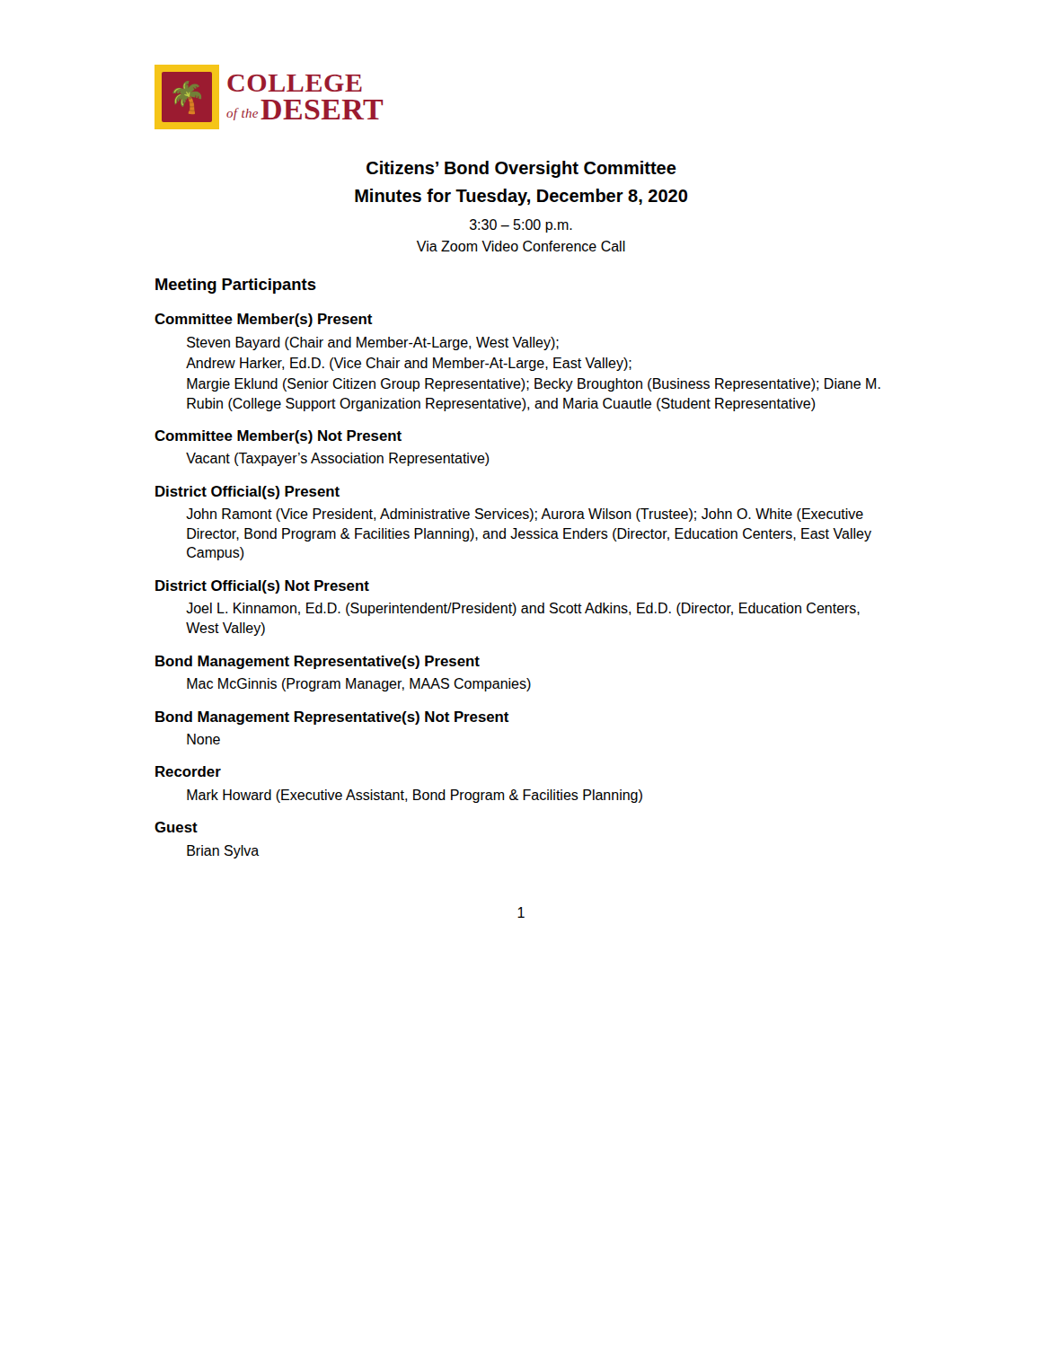COLLEGE
of the DESERT
Citizens’ Bond Oversight Committee
Minutes for Tuesday, December 8, 2020
3:30 – 5:00 p.m.
Via Zoom Video Conference Call
Meeting Participants
Committee Member(s) Present
Steven Bayard (Chair and Member-At-Large, West Valley);
Andrew Harker, Ed.D. (Vice Chair and Member-At-Large, East Valley);
Margie Eklund (Senior Citizen Group Representative); Becky Broughton (Business Representative); Diane M. Rubin (College Support Organization Representative), and Maria Cuautle (Student Representative)
Committee Member(s) Not Present
Vacant (Taxpayer’s Association Representative)
District Official(s) Present
John Ramont (Vice President, Administrative Services); Aurora Wilson (Trustee); John O. White (Executive Director, Bond Program & Facilities Planning), and Jessica Enders (Director, Education Centers, East Valley Campus)
District Official(s) Not Present
Joel L. Kinnamon, Ed.D. (Superintendent/President) and Scott Adkins, Ed.D. (Director, Education Centers, West Valley)
Bond Management Representative(s) Present
Mac McGinnis (Program Manager, MAAS Companies)
Bond Management Representative(s) Not Present
None
Recorder
Mark Howard (Executive Assistant, Bond Program & Facilities Planning)
Guest
Brian Sylva
1